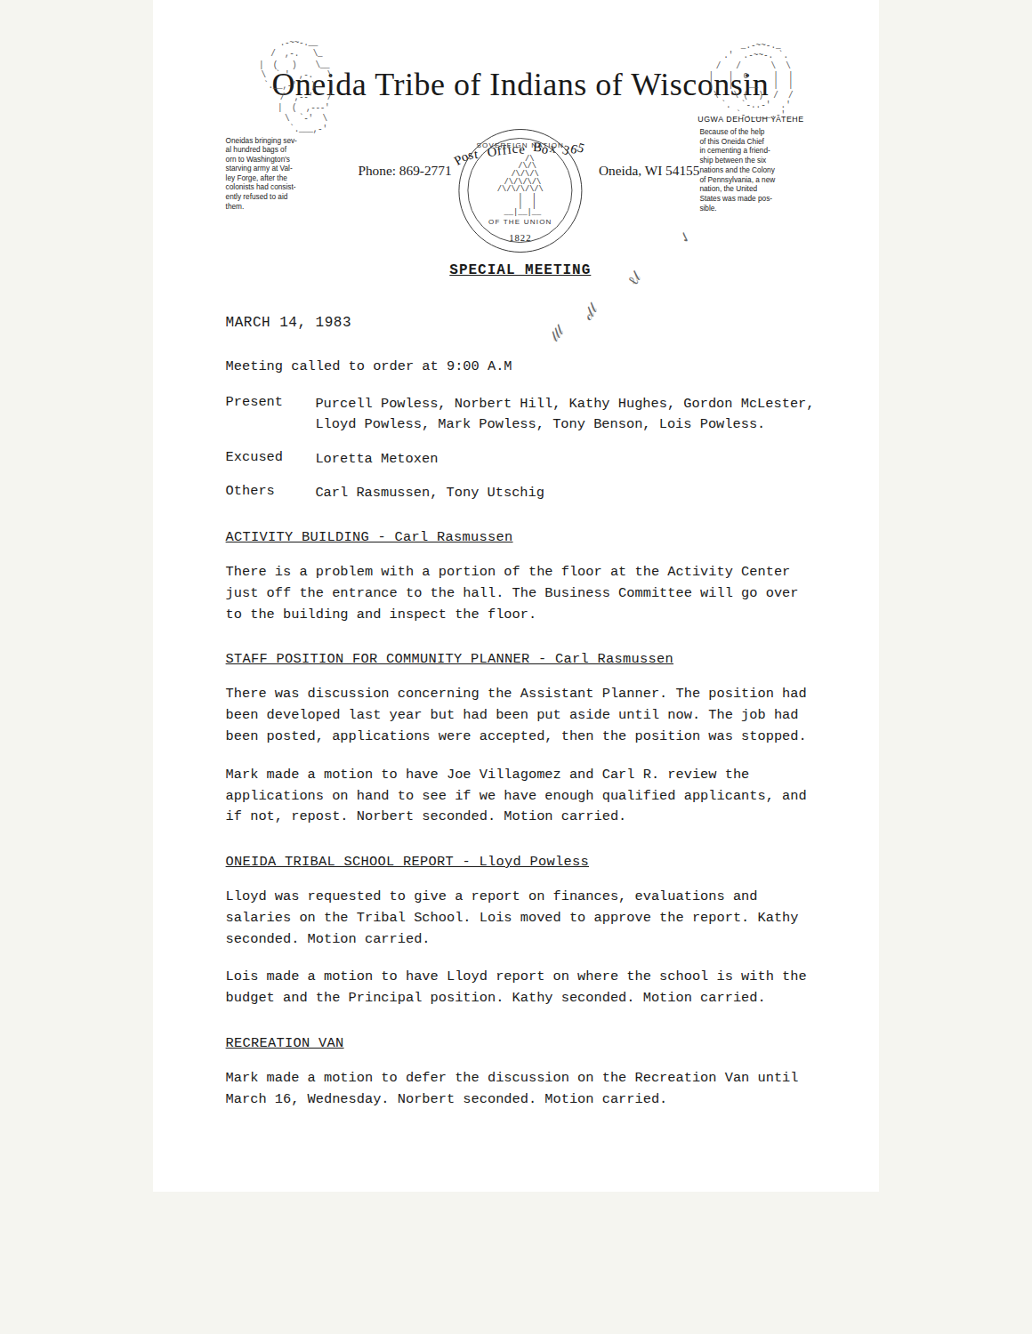.-~~-.__ / ,-. \_ | ( ) \__ \ `-' ,-. \ `.__,-' ) | / ,--' / | ( ,---' \ `-' \ `.___,-'
Oneidas bringing sev-
al hundred bags of
orn to Washington's
starving army at Val-
ley Forge, after the
colonists had consist-
ently refused to aid
them.
_.-~~-._ .' .-~~-. `. / / \ \ | | o | | | | __ | | \ \ ( ) / / `. `-..-' .' `-.____.-'
UGWA DEHOLUH YATEHE
Because of the help
of this Oneida Chief
in cementing a friend-
ship between the six
nations and the Colony
of Pennsylvania, a new
nation, the United
States was made pos-
sible.
Oneida Tribe of Indians of Wisconsin
Phone: 869-2771
Oneida, WI 54155
Post Office Box 365
SOVEREIGN NATION
/\ /\/\ /\/\/\ /\/\/\/\ /\/\/\/\/\ | | | | __|__|__
OF THE UNION
1822
✓
ℓ𝓁
𝒸𝓁𝓁
𝓁𝓁𝓁
SPECIAL MEETING
MARCH 14, 1983
Meeting called to order at 9:00 A.M
Present
Purcell Powless, Norbert Hill, Kathy Hughes, Gordon McLester, Lloyd Powless, Mark Powless, Tony Benson, Lois Powless.
Excused
Loretta Metoxen
Others
Carl Rasmussen, Tony Utschig
ACTIVITY BUILDING - Carl Rasmussen
There is a problem with a portion of the floor at the Activity Center just off the entrance to the hall. The Business Committee will go over to the building and inspect the floor.
STAFF POSITION FOR COMMUNITY PLANNER - Carl Rasmussen
There was discussion concerning the Assistant Planner. The position had been developed last year but had been put aside until now. The job had been posted, applications were accepted, then the position was stopped.
Mark made a motion to have Joe Villagomez and Carl R. review the applications on hand to see if we have enough qualified applicants, and if not, repost. Norbert seconded. Motion carried.
ONEIDA TRIBAL SCHOOL REPORT - Lloyd Powless
Lloyd was requested to give a report on finances, evaluations and salaries on the Tribal School. Lois moved to approve the report. Kathy seconded. Motion carried.
Lois made a motion to have Lloyd report on where the school is with the budget and the Principal position. Kathy seconded. Motion carried.
RECREATION VAN
Mark made a motion to defer the discussion on the Recreation Van until March 16, Wednesday. Norbert seconded. Motion carried.